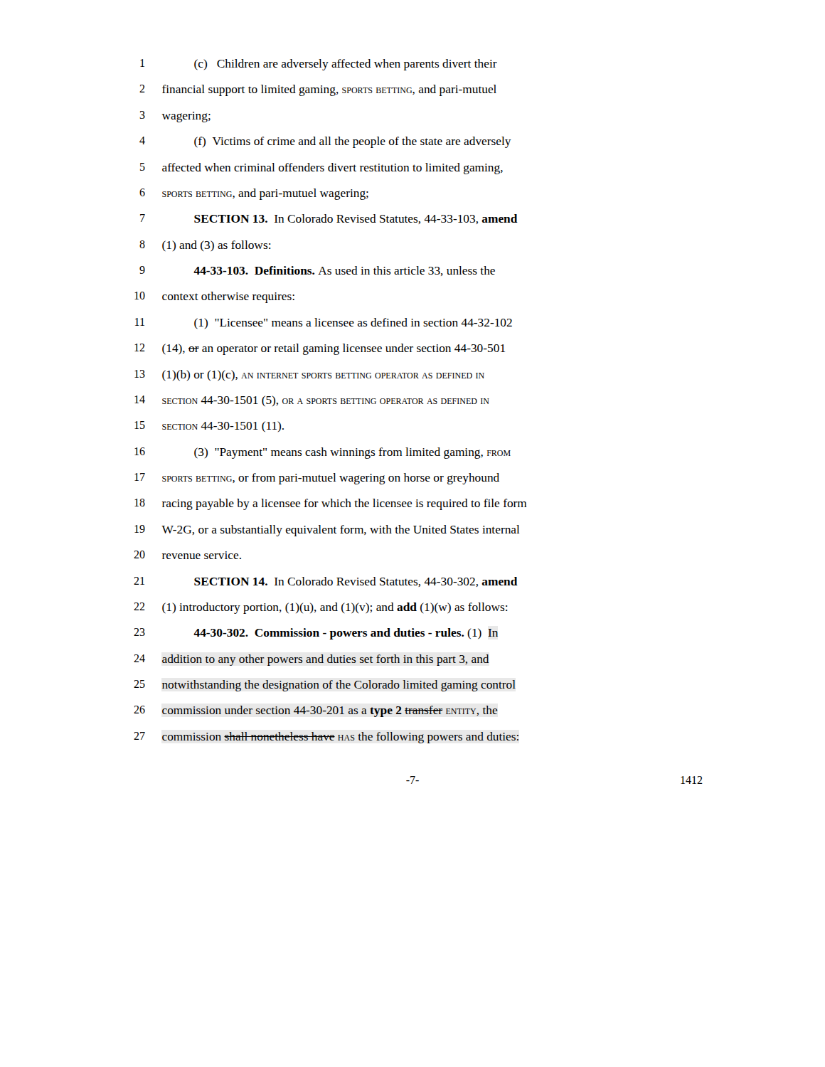(c) Children are adversely affected when parents divert their
financial support to limited gaming, sports betting, and pari-mutuel
wagering;
(f) Victims of crime and all the people of the state are adversely
affected when criminal offenders divert restitution to limited gaming,
sports betting, and pari-mutuel wagering;
SECTION 13. In Colorado Revised Statutes, 44-33-103, amend
(1) and (3) as follows:
44-33-103. Definitions. As used in this article 33, unless the
context otherwise requires:
(1) "Licensee" means a licensee as defined in section 44-32-102
(14), or an operator or retail gaming licensee under section 44-30-501
(1)(b) or (1)(c), an internet sports betting operator as defined in
section 44-30-1501 (5), or a sports betting operator as defined in
section 44-30-1501 (11).
(3) "Payment" means cash winnings from limited gaming, from
sports betting, or from pari-mutuel wagering on horse or greyhound
racing payable by a licensee for which the licensee is required to file form
W-2G, or a substantially equivalent form, with the United States internal
revenue service.
SECTION 14. In Colorado Revised Statutes, 44-30-302, amend
(1) introductory portion, (1)(u), and (1)(v); and add (1)(w) as follows:
44-30-302. Commission - powers and duties - rules. (1) In
addition to any other powers and duties set forth in this part 3, and
notwithstanding the designation of the Colorado limited gaming control
commission under section 44-30-201 as a type 2 transfer entity, the
commission shall nonetheless have has the following powers and duties:
-7-
1412